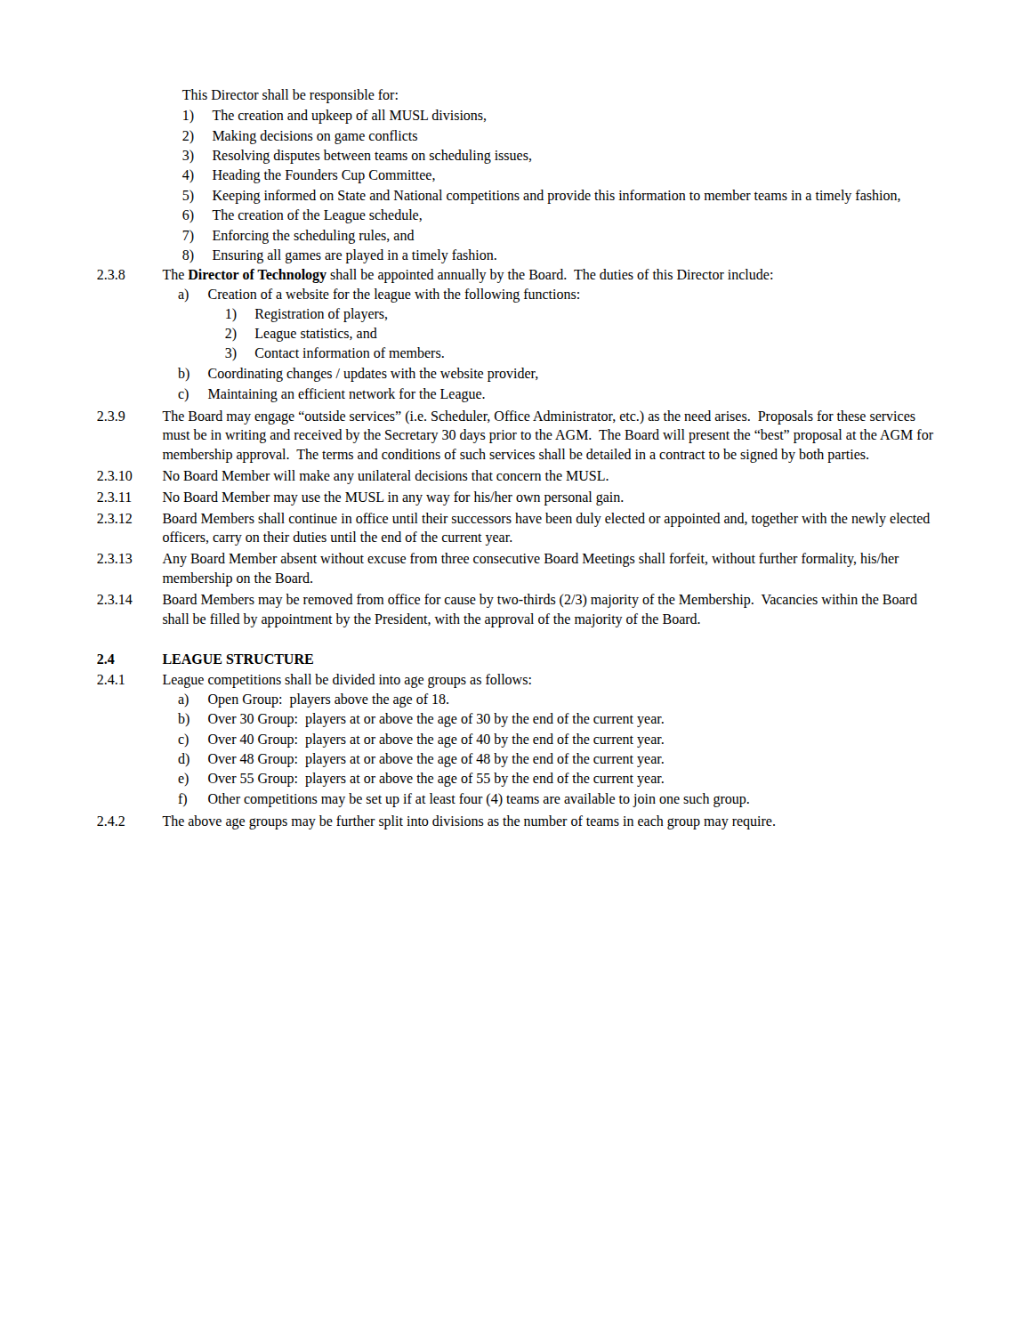This Director shall be responsible for:
1) The creation and upkeep of all MUSL divisions,
2) Making decisions on game conflicts
3) Resolving disputes between teams on scheduling issues,
4) Heading the Founders Cup Committee,
5) Keeping informed on State and National competitions and provide this information to member teams in a timely fashion,
6) The creation of the League schedule,
7) Enforcing the scheduling rules, and
8) Ensuring all games are played in a timely fashion.
2.3.8
The Director of Technology shall be appointed annually by the Board. The duties of this Director include:
a) Creation of a website for the league with the following functions:
1) Registration of players,
2) League statistics, and
3) Contact information of members.
b) Coordinating changes / updates with the website provider,
c) Maintaining an efficient network for the League.
2.3.9
The Board may engage “outside services” (i.e. Scheduler, Office Administrator, etc.) as the need arises. Proposals for these services must be in writing and received by the Secretary 30 days prior to the AGM. The Board will present the “best” proposal at the AGM for membership approval. The terms and conditions of such services shall be detailed in a contract to be signed by both parties.
2.3.10
No Board Member will make any unilateral decisions that concern the MUSL.
2.3.11
No Board Member may use the MUSL in any way for his/her own personal gain.
2.3.12
Board Members shall continue in office until their successors have been duly elected or appointed and, together with the newly elected officers, carry on their duties until the end of the current year.
2.3.13
Any Board Member absent without excuse from three consecutive Board Meetings shall forfeit, without further formality, his/her membership on the Board.
2.3.14
Board Members may be removed from office for cause by two-thirds (2/3) majority of the Membership. Vacancies within the Board shall be filled by appointment by the President, with the approval of the majority of the Board.
2.4
LEAGUE STRUCTURE
2.4.1
League competitions shall be divided into age groups as follows:
a) Open Group: players above the age of 18.
b) Over 30 Group: players at or above the age of 30 by the end of the current year.
c) Over 40 Group: players at or above the age of 40 by the end of the current year.
d) Over 48 Group: players at or above the age of 48 by the end of the current year.
e) Over 55 Group: players at or above the age of 55 by the end of the current year.
f) Other competitions may be set up if at least four (4) teams are available to join one such group.
2.4.2
The above age groups may be further split into divisions as the number of teams in each group may require.